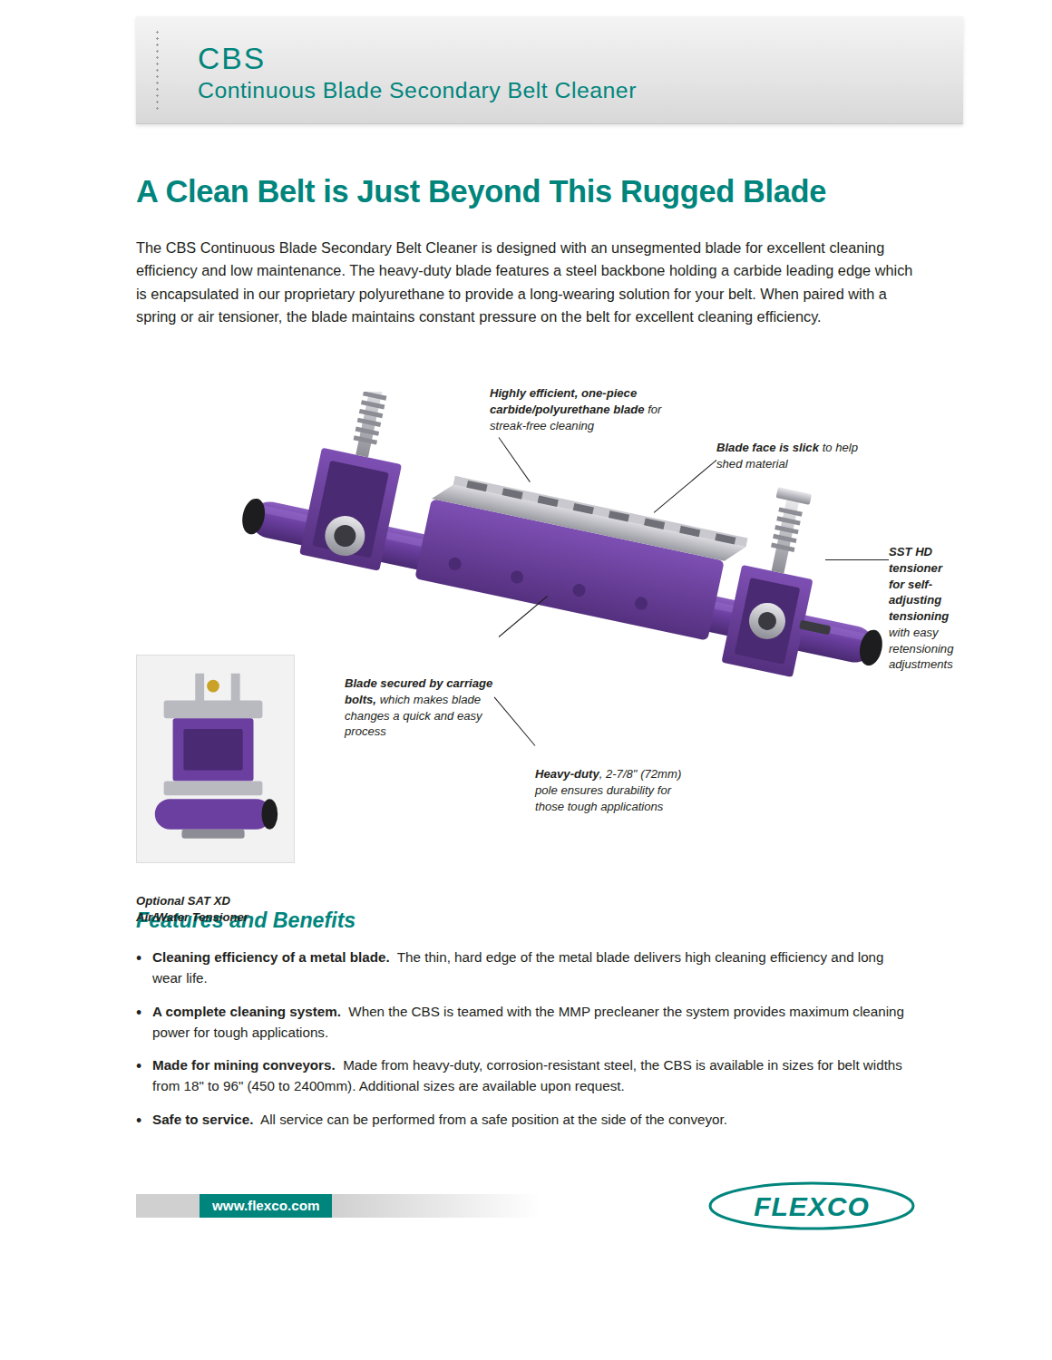CBS
Continuous Blade Secondary Belt Cleaner
A Clean Belt is Just Beyond This Rugged Blade
The CBS Continuous Blade Secondary Belt Cleaner is designed with an unsegmented blade for excellent cleaning efficiency and low maintenance. The heavy-duty blade features a steel backbone holding a carbide leading edge which is encapsulated in our proprietary polyurethane to provide a long-wearing solution for your belt. When paired with a spring or air tensioner, the blade maintains constant pressure on the belt for excellent cleaning efficiency.
Highly efficient, one-piece carbide/polyurethane blade for streak-free cleaning
Blade face is slick to help shed material
SST HD tensioner for self-adjusting tensioning with easy retensioning adjustments
Blade secured by carriage bolts, which makes blade changes a quick and easy process
Heavy-duty, 2-7/8" (72mm) pole ensures durability for those tough applications
Optional SAT XD
Air/Water Tensioner
Features and Benefits
Cleaning efficiency of a metal blade. The thin, hard edge of the metal blade delivers high cleaning efficiency and long wear life.
A complete cleaning system. When the CBS is teamed with the MMP precleaner the system provides maximum cleaning power for tough applications.
Made for mining conveyors. Made from heavy-duty, corrosion-resistant steel, the CBS is available in sizes for belt widths from 18" to 96" (450 to 2400mm). Additional sizes are available upon request.
Safe to service. All service can be performed from a safe position at the side of the conveyor.
www.flexco.com
FLEXCO